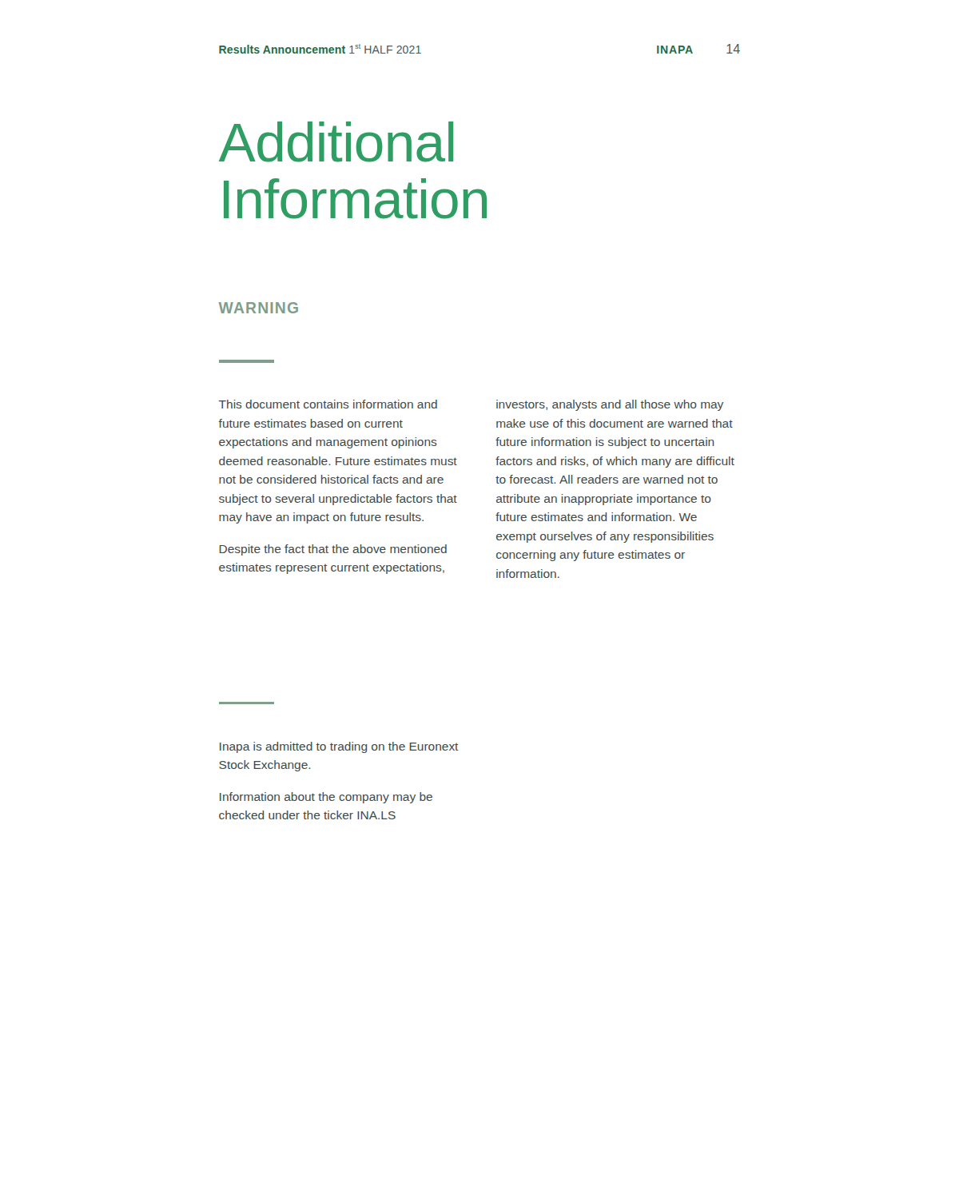Results Announcement 1st HALF 2021
INAPA 14
Additional
Information
Warning
This document contains information and future estimates based on current expectations and management opinions deemed reasonable. Future estimates must not be considered historical facts and are subject to several unpredictable factors that may have an impact on future results.
Despite the fact that the above mentioned estimates represent current expectations,
investors, analysts and all those who may make use of this document are warned that future information is subject to uncertain factors and risks, of which many are difficult to forecast. All readers are warned not to attribute an inappropriate importance to future estimates and information. We exempt ourselves of any responsibilities concerning any future estimates or information.
Inapa is admitted to trading on the Euronext Stock Exchange.
Information about the company may be checked under the ticker INA.LS